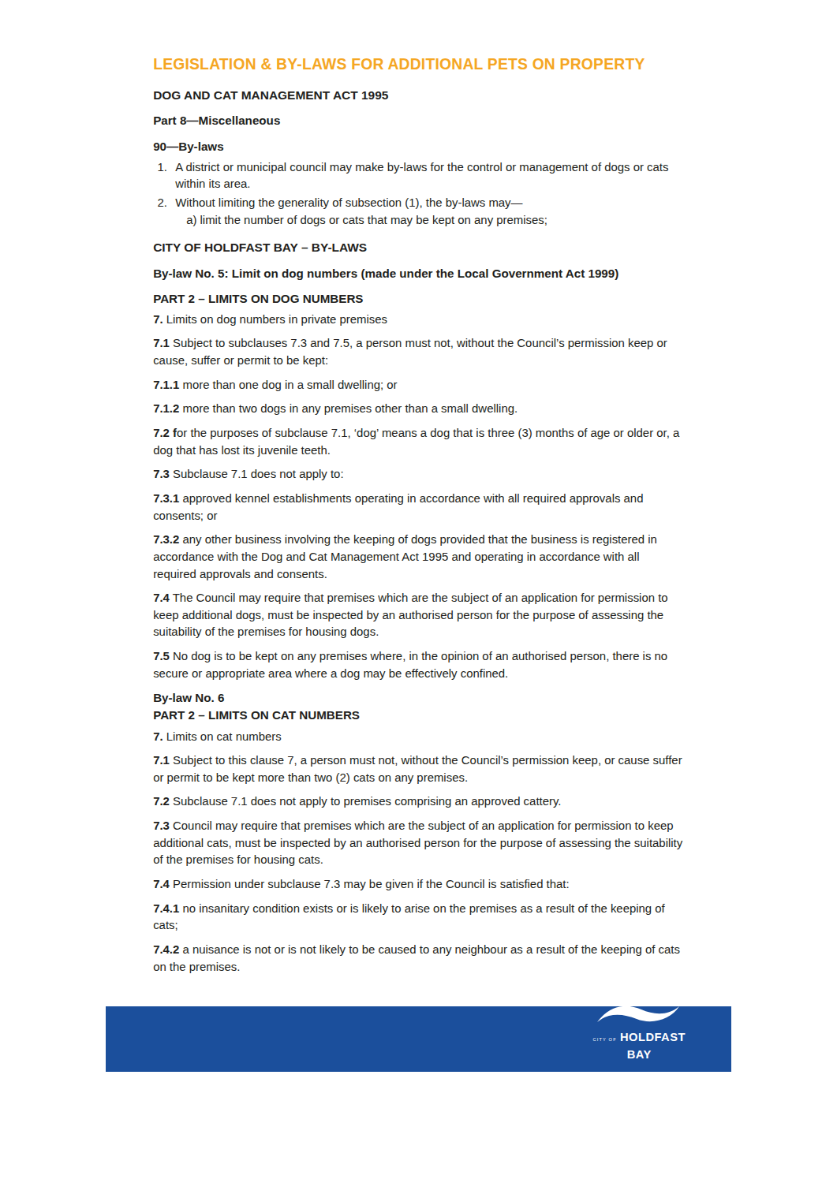Legislation & By-Laws for Additional Pets on Property
DOG AND CAT MANAGEMENT ACT 1995
Part 8—Miscellaneous
90—By-laws
A district or municipal council may make by-laws for the control or management of dogs or cats within its area.
Without limiting the generality of subsection (1), the by-laws may—
a) limit the number of dogs or cats that may be kept on any premises;
CITY OF HOLDFAST BAY – BY-LAWS
By-law No. 5: Limit on dog numbers (made under the Local Government Act 1999)
PART 2 – LIMITS ON DOG NUMBERS
7. Limits on dog numbers in private premises
7.1 Subject to subclauses 7.3 and 7.5, a person must not, without the Council’s permission keep or cause, suffer or permit to be kept:
7.1.1 more than one dog in a small dwelling; or
7.1.2 more than two dogs in any premises other than a small dwelling.
7.2 for the purposes of subclause 7.1, ‘dog’ means a dog that is three (3) months of age or older or, a dog that has lost its juvenile teeth.
7.3 Subclause 7.1 does not apply to:
7.3.1 approved kennel establishments operating in accordance with all required approvals and consents; or
7.3.2 any other business involving the keeping of dogs provided that the business is registered in accordance with the Dog and Cat Management Act 1995 and operating in accordance with all required approvals and consents.
7.4 The Council may require that premises which are the subject of an application for permission to keep additional dogs, must be inspected by an authorised person for the purpose of assessing the suitability of the premises for housing dogs.
7.5 No dog is to be kept on any premises where, in the opinion of an authorised person, there is no secure or appropriate area where a dog may be effectively confined.
By-law No. 6
PART 2 – LIMITS ON CAT NUMBERS
7. Limits on cat numbers
7.1 Subject to this clause 7, a person must not, without the Council’s permission keep, or cause suffer or permit to be kept more than two (2) cats on any premises.
7.2 Subclause 7.1 does not apply to premises comprising an approved cattery.
7.3 Council may require that premises which are the subject of an application for permission to keep additional cats, must be inspected by an authorised person for the purpose of assessing the suitability of the premises for housing cats.
7.4 Permission under subclause 7.3 may be given if the Council is satisfied that:
7.4.1 no insanitary condition exists or is likely to arise on the premises as a result of the keeping of cats;
7.4.2 a nuisance is not or is not likely to be caused to any neighbour as a result of the keeping of cats on the premises.
CITY OF HOLDFAST BAY